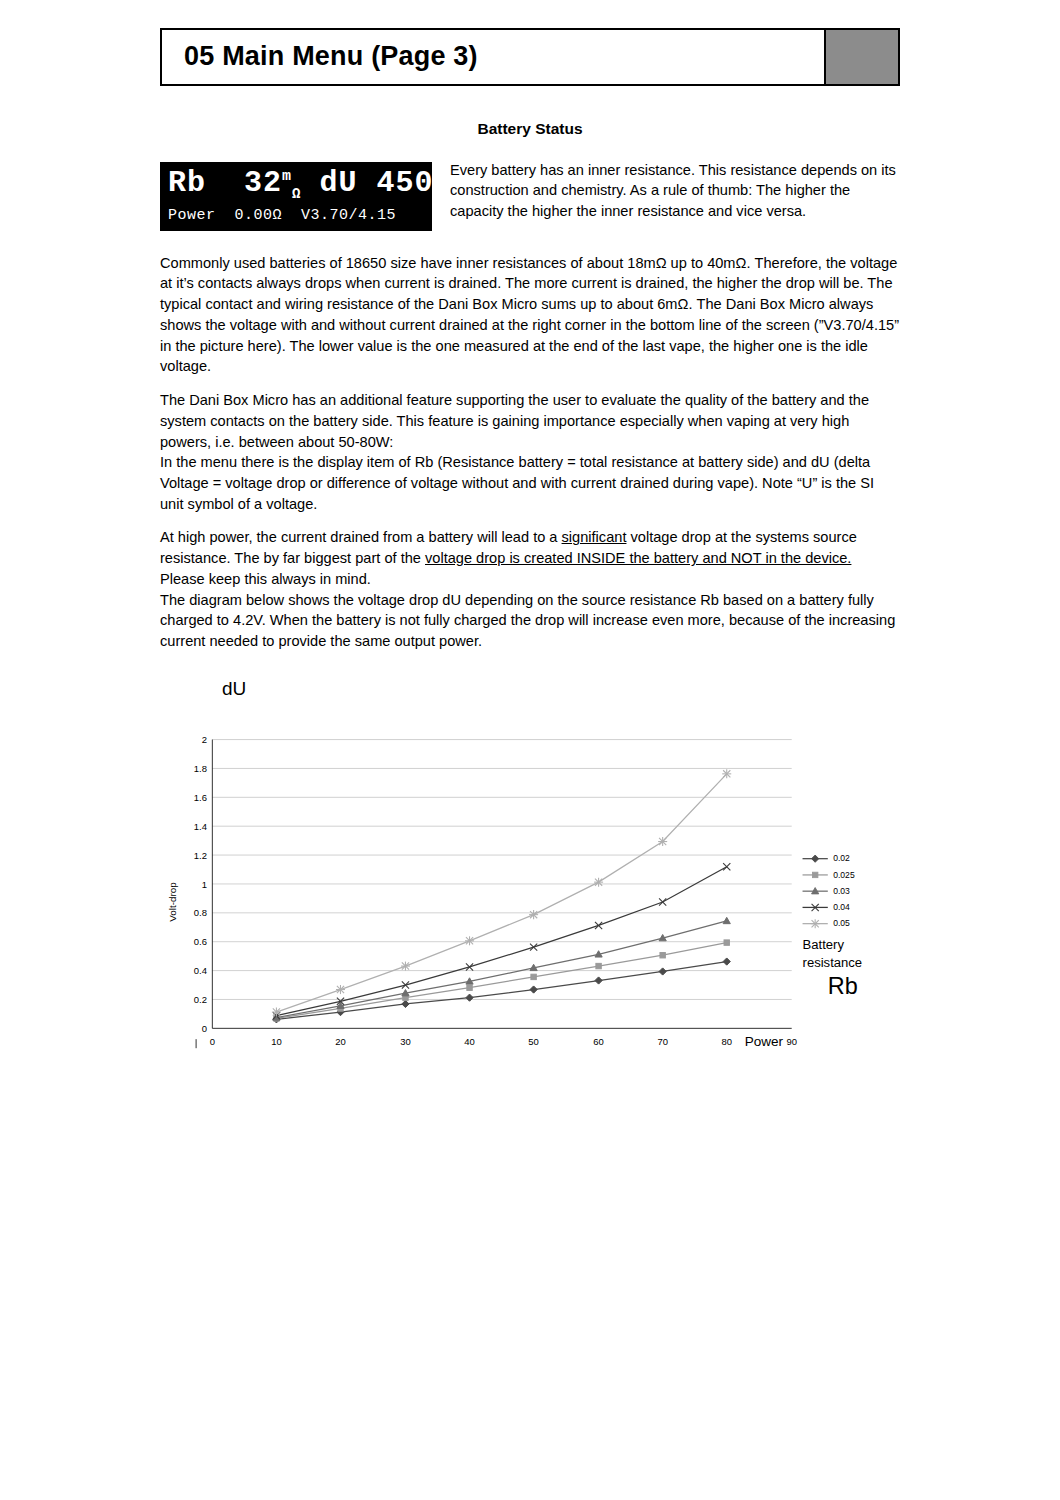05 Main Menu (Page 3)
Battery Status
Rb 32mΩ dU 450mV
Power 0.00Ω V3.70/4.15
Every battery has an inner resistance. This resistance depends on its construction and chemistry. As a rule of thumb: The higher the capacity the higher the inner resistance and vice versa.
Commonly used batteries of 18650 size have inner resistances of about 18mΩ up to 40mΩ. Therefore, the voltage at it’s contacts always drops when current is drained. The more current is drained, the higher the drop will be. The typical contact and wiring resistance of the Dani Box Micro sums up to about 6mΩ. The Dani Box Micro always shows the voltage with and without current drained at the right corner in the bottom line of the screen (”V3.70/4.15” in the picture here). The lower value is the one measured at the end of the last vape, the higher one is the idle voltage.
The Dani Box Micro has an additional feature supporting the user to evaluate the quality of the battery and the system contacts on the battery side. This feature is gaining importance especially when vaping at very high powers, i.e. between about 50-80W:
In the menu there is the display item of Rb (Resistance battery = total resistance at battery side) and dU (delta Voltage = voltage drop or difference of voltage without and with current drained during vape). Note “U” is the SI unit symbol of a voltage.
At high power, the current drained from a battery will lead to a significant voltage drop at the systems source resistance. The by far biggest part of the voltage drop is created INSIDE the battery and NOT in the device. Please keep this always in mind.
The diagram below shows the voltage drop dU depending on the source resistance Rb based on a battery fully charged to 4.2V. When the battery is not fully charged the drop will increase even more, because of the increasing current needed to provide the same output power.
dU
Volt-drop 2 1.8 1.6 1.4 1.2 1 0.8 0.6 0.4 0.2 0 0 10 20 30 40 50 60 70 80 90 0.02 0.025 0.03 0.04 0.05 Battery resistance Rb Power